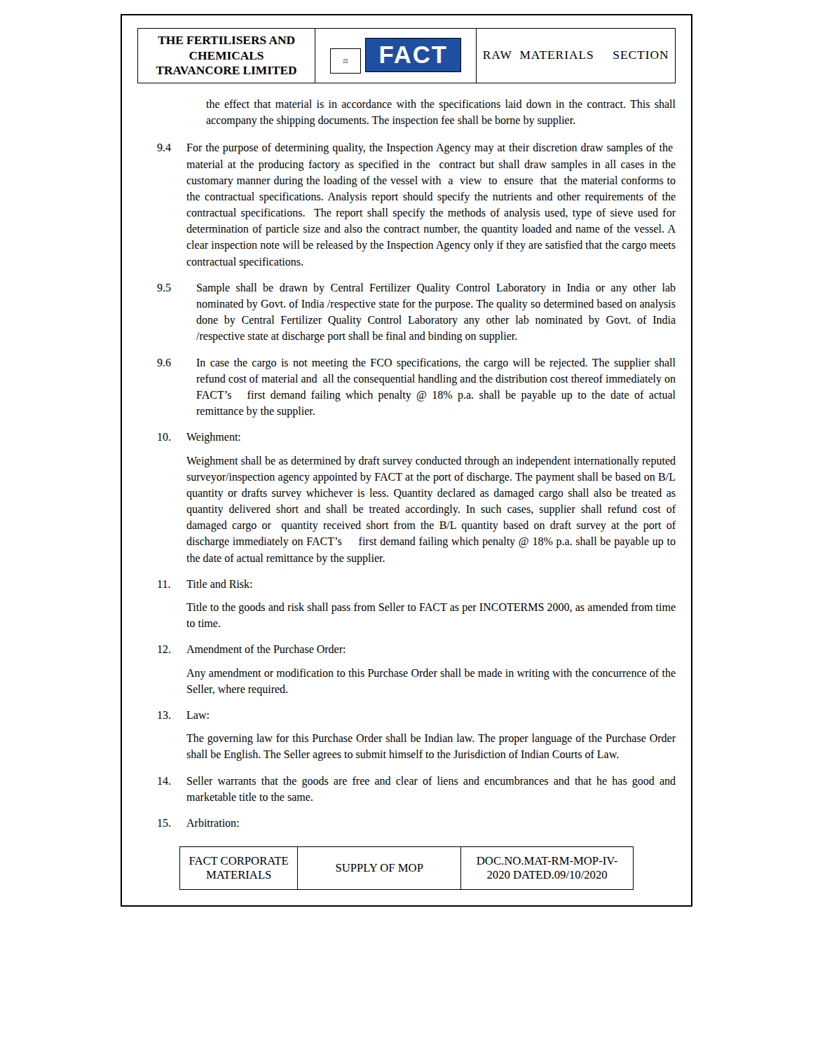| THE FERTILISERS AND CHEMICALS TRAVANCORE LIMITED | ⚖ FACT | RAW MATERIALS SECTION |
the effect that material is in accordance with the specifications laid down in the contract. This shall accompany the shipping documents. The inspection fee shall be borne by supplier.
9.4
For the purpose of determining quality, the Inspection Agency may at their discretion draw samples of the material at the producing factory as specified in the contract but shall draw samples in all cases in the customary manner during the loading of the vessel with a view to ensure that the material conforms to the contractual specifications. Analysis report should specify the nutrients and other requirements of the contractual specifications. The report shall specify the methods of analysis used, type of sieve used for determination of particle size and also the contract number, the quantity loaded and name of the vessel. A clear inspection note will be released by the Inspection Agency only if they are satisfied that the cargo meets contractual specifications.
9.5
Sample shall be drawn by Central Fertilizer Quality Control Laboratory in India or any other lab nominated by Govt. of India /respective state for the purpose. The quality so determined based on analysis done by Central Fertilizer Quality Control Laboratory any other lab nominated by Govt. of India /respective state at discharge port shall be final and binding on supplier.
9.6
In case the cargo is not meeting the FCO specifications, the cargo will be rejected. The supplier shall refund cost of material and all the consequential handling and the distribution cost thereof immediately on FACT’s first demand failing which penalty @ 18% p.a. shall be payable up to the date of actual remittance by the supplier.
10.
Weighment:
Weighment shall be as determined by draft survey conducted through an independent internationally reputed surveyor/inspection agency appointed by FACT at the port of discharge. The payment shall be based on B/L quantity or drafts survey whichever is less. Quantity declared as damaged cargo shall also be treated as quantity delivered short and shall be treated accordingly. In such cases, supplier shall refund cost of damaged cargo or quantity received short from the B/L quantity based on draft survey at the port of discharge immediately on FACT’s first demand failing which penalty @ 18% p.a. shall be payable up to the date of actual remittance by the supplier.
11.
Title and Risk:
Title to the goods and risk shall pass from Seller to FACT as per INCOTERMS 2000, as amended from time to time.
12.
Amendment of the Purchase Order:
Any amendment or modification to this Purchase Order shall be made in writing with the concurrence of the Seller, where required.
13.
Law:
The governing law for this Purchase Order shall be Indian law. The proper language of the Purchase Order shall be English. The Seller agrees to submit himself to the Jurisdiction of Indian Courts of Law.
14.
Seller warrants that the goods are free and clear of liens and encumbrances and that he has good and marketable title to the same.
15.
Arbitration:
| FACT CORPORATE MATERIALS | SUPPLY OF MOP | DOC.NO.MAT-RM-MOP-IV-2020 DATED.09/10/2020 |